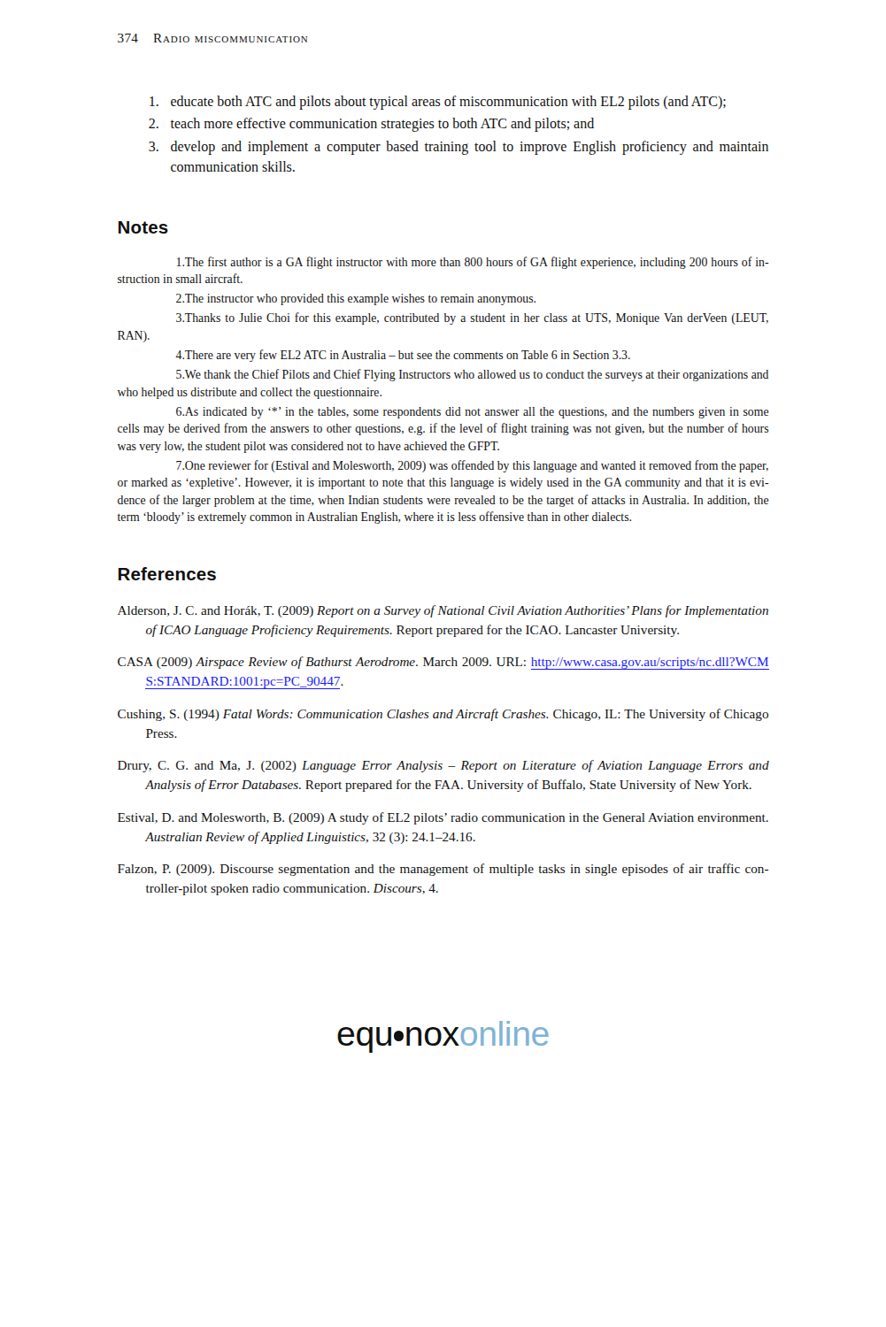374 Radio miscommunication
educate both ATC and pilots about typical areas of miscommunication with EL2 pilots (and ATC);
teach more effective communication strategies to both ATC and pilots; and
develop and implement a computer based training tool to improve English proficiency and maintain communication skills.
Notes
1. The first author is a GA flight instructor with more than 800 hours of GA flight experience, including 200 hours of instruction in small aircraft.
2. The instructor who provided this example wishes to remain anonymous.
3. Thanks to Julie Choi for this example, contributed by a student in her class at UTS, Monique Van derVeen (LEUT, RAN).
4. There are very few EL2 ATC in Australia – but see the comments on Table 6 in Section 3.3.
5. We thank the Chief Pilots and Chief Flying Instructors who allowed us to conduct the surveys at their organizations and who helped us distribute and collect the questionnaire.
6. As indicated by ‘*’ in the tables, some respondents did not answer all the questions, and the numbers given in some cells may be derived from the answers to other questions, e.g. if the level of flight training was not given, but the number of hours was very low, the student pilot was considered not to have achieved the GFPT.
7. One reviewer for (Estival and Molesworth, 2009) was offended by this language and wanted it removed from the paper, or marked as ‘expletive’. However, it is important to note that this language is widely used in the GA community and that it is evidence of the larger problem at the time, when Indian students were revealed to be the target of attacks in Australia. In addition, the term ‘bloody’ is extremely common in Australian English, where it is less offensive than in other dialects.
References
Alderson, J. C. and Horák, T. (2009) Report on a Survey of National Civil Aviation Authorities’ Plans for Implementation of ICAO Language Proficiency Requirements. Report prepared for the ICAO. Lancaster University.
CASA (2009) Airspace Review of Bathurst Aerodrome. March 2009. URL: http://www.casa.gov.au/scripts/nc.dll?WCMS:STANDARD:1001:pc=PC_90447.
Cushing, S. (1994) Fatal Words: Communication Clashes and Aircraft Crashes. Chicago, IL: The University of Chicago Press.
Drury, C. G. and Ma, J. (2002) Language Error Analysis – Report on Literature of Aviation Language Errors and Analysis of Error Databases. Report prepared for the FAA. University of Buffalo, State University of New York.
Estival, D. and Molesworth, B. (2009) A study of EL2 pilots’ radio communication in the General Aviation environment. Australian Review of Applied Linguistics, 32 (3): 24.1–24.16.
Falzon, P. (2009). Discourse segmentation and the management of multiple tasks in single episodes of air traffic controller-pilot spoken radio communication. Discours, 4.
equ nox online